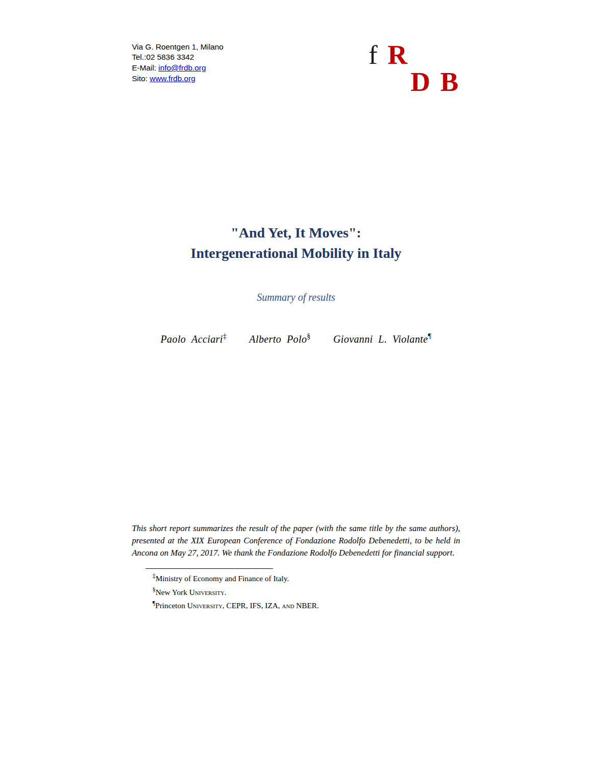Via G. Roentgen 1, Milano
Tel.:02 5836 3342
E-Mail: info@frdb.org
Sito: www.frdb.org
f R
D B
"And Yet, It Moves":
Intergenerational Mobility in Italy
Summary of results
Paolo Acciari‡ Alberto Polo§ Giovanni L. Violante¶
This short report summarizes the result of the paper (with the same title by the same authors), presented at the XIX European Conference of Fondazione Rodolfo Debenedetti, to be held in Ancona on May 27, 2017. We thank the Fondazione Rodolfo Debenedetti for financial support.
‡Ministry of Economy and Finance of Italy.
§New York University.
¶Princeton University, CEPR, IFS, IZA, and NBER.